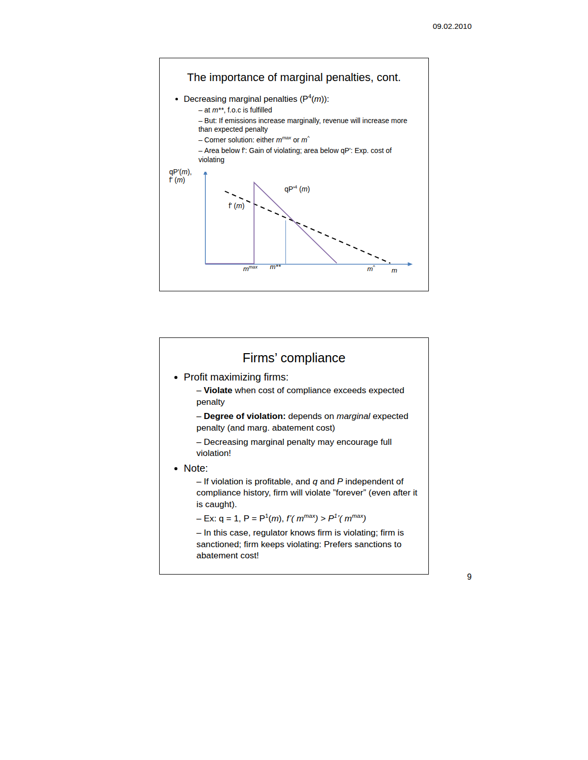09.02.2010
The importance of marginal penalties, cont.
Decreasing marginal penalties (P4(m)):
at m**, f.o.c is fulfilled
But: If emissions increase marginally, revenue will increase more than expected penalty
Corner solution: either mmax or m^
Area below f': Gain of violating; area below qP': Exp. cost of violating
qP'(m),
f' (m)
qP'4 (m)
f' (m)
mmax
m**
m^
m
Firms’ compliance
Profit maximizing firms:
Violate when cost of compliance exceeds expected penalty
Degree of violation: depends on marginal expected penalty (and marg. abatement cost)
Decreasing marginal penalty may encourage full violation!
Note:
If violation is profitable, and q and P independent of compliance history, firm will violate ”forever” (even after it is caught).
Ex: q = 1, P = P1(m), f’( mmax) > P1’( mmax)
In this case, regulator knows firm is violating; firm is sanctioned; firm keeps violating: Prefers sanctions to abatement cost!
9